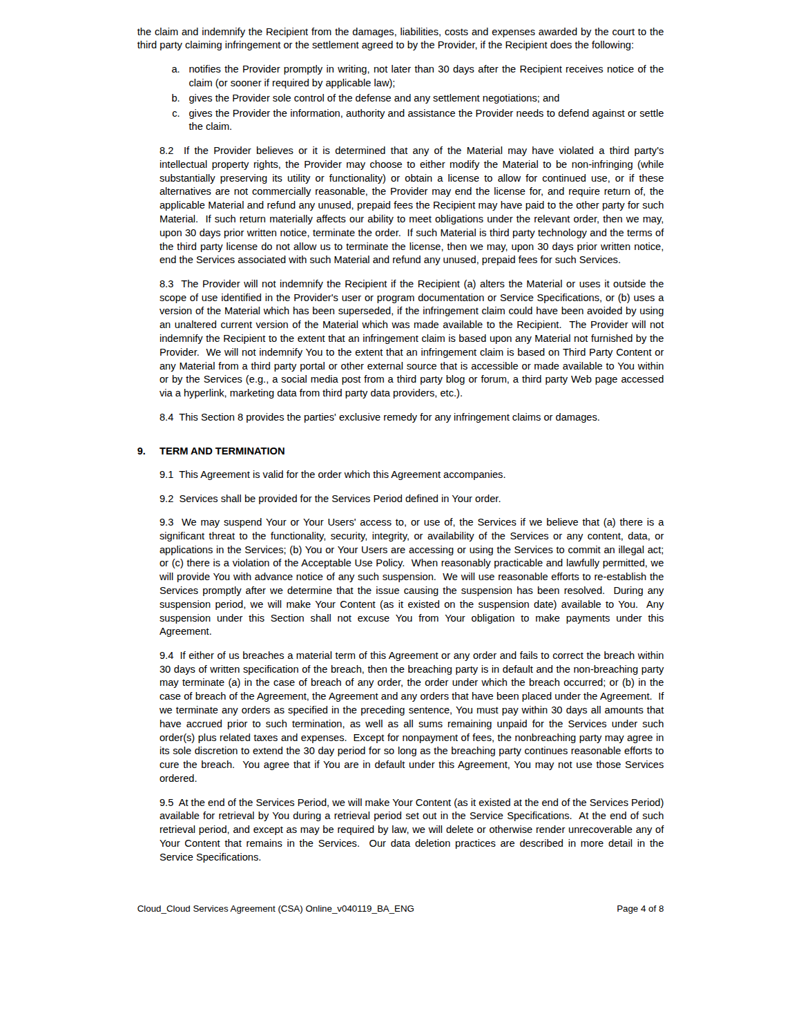the claim and indemnify the Recipient from the damages, liabilities, costs and expenses awarded by the court to the third party claiming infringement or the settlement agreed to by the Provider, if the Recipient does the following:
notifies the Provider promptly in writing, not later than 30 days after the Recipient receives notice of the claim (or sooner if required by applicable law);
gives the Provider sole control of the defense and any settlement negotiations; and
gives the Provider the information, authority and assistance the Provider needs to defend against or settle the claim.
8.2 If the Provider believes or it is determined that any of the Material may have violated a third party's intellectual property rights, the Provider may choose to either modify the Material to be non-infringing (while substantially preserving its utility or functionality) or obtain a license to allow for continued use, or if these alternatives are not commercially reasonable, the Provider may end the license for, and require return of, the applicable Material and refund any unused, prepaid fees the Recipient may have paid to the other party for such Material. If such return materially affects our ability to meet obligations under the relevant order, then we may, upon 30 days prior written notice, terminate the order. If such Material is third party technology and the terms of the third party license do not allow us to terminate the license, then we may, upon 30 days prior written notice, end the Services associated with such Material and refund any unused, prepaid fees for such Services.
8.3 The Provider will not indemnify the Recipient if the Recipient (a) alters the Material or uses it outside the scope of use identified in the Provider's user or program documentation or Service Specifications, or (b) uses a version of the Material which has been superseded, if the infringement claim could have been avoided by using an unaltered current version of the Material which was made available to the Recipient. The Provider will not indemnify the Recipient to the extent that an infringement claim is based upon any Material not furnished by the Provider. We will not indemnify You to the extent that an infringement claim is based on Third Party Content or any Material from a third party portal or other external source that is accessible or made available to You within or by the Services (e.g., a social media post from a third party blog or forum, a third party Web page accessed via a hyperlink, marketing data from third party data providers, etc.).
8.4 This Section 8 provides the parties' exclusive remedy for any infringement claims or damages.
9. TERM AND TERMINATION
9.1 This Agreement is valid for the order which this Agreement accompanies.
9.2 Services shall be provided for the Services Period defined in Your order.
9.3 We may suspend Your or Your Users' access to, or use of, the Services if we believe that (a) there is a significant threat to the functionality, security, integrity, or availability of the Services or any content, data, or applications in the Services; (b) You or Your Users are accessing or using the Services to commit an illegal act; or (c) there is a violation of the Acceptable Use Policy. When reasonably practicable and lawfully permitted, we will provide You with advance notice of any such suspension. We will use reasonable efforts to re-establish the Services promptly after we determine that the issue causing the suspension has been resolved. During any suspension period, we will make Your Content (as it existed on the suspension date) available to You. Any suspension under this Section shall not excuse You from Your obligation to make payments under this Agreement.
9.4 If either of us breaches a material term of this Agreement or any order and fails to correct the breach within 30 days of written specification of the breach, then the breaching party is in default and the non-breaching party may terminate (a) in the case of breach of any order, the order under which the breach occurred; or (b) in the case of breach of the Agreement, the Agreement and any orders that have been placed under the Agreement. If we terminate any orders as specified in the preceding sentence, You must pay within 30 days all amounts that have accrued prior to such termination, as well as all sums remaining unpaid for the Services under such order(s) plus related taxes and expenses. Except for nonpayment of fees, the nonbreaching party may agree in its sole discretion to extend the 30 day period for so long as the breaching party continues reasonable efforts to cure the breach. You agree that if You are in default under this Agreement, You may not use those Services ordered.
9.5 At the end of the Services Period, we will make Your Content (as it existed at the end of the Services Period) available for retrieval by You during a retrieval period set out in the Service Specifications. At the end of such retrieval period, and except as may be required by law, we will delete or otherwise render unrecoverable any of Your Content that remains in the Services. Our data deletion practices are described in more detail in the Service Specifications.
Cloud_Cloud Services Agreement (CSA) Online_v040119_BA_ENG Page 4 of 8